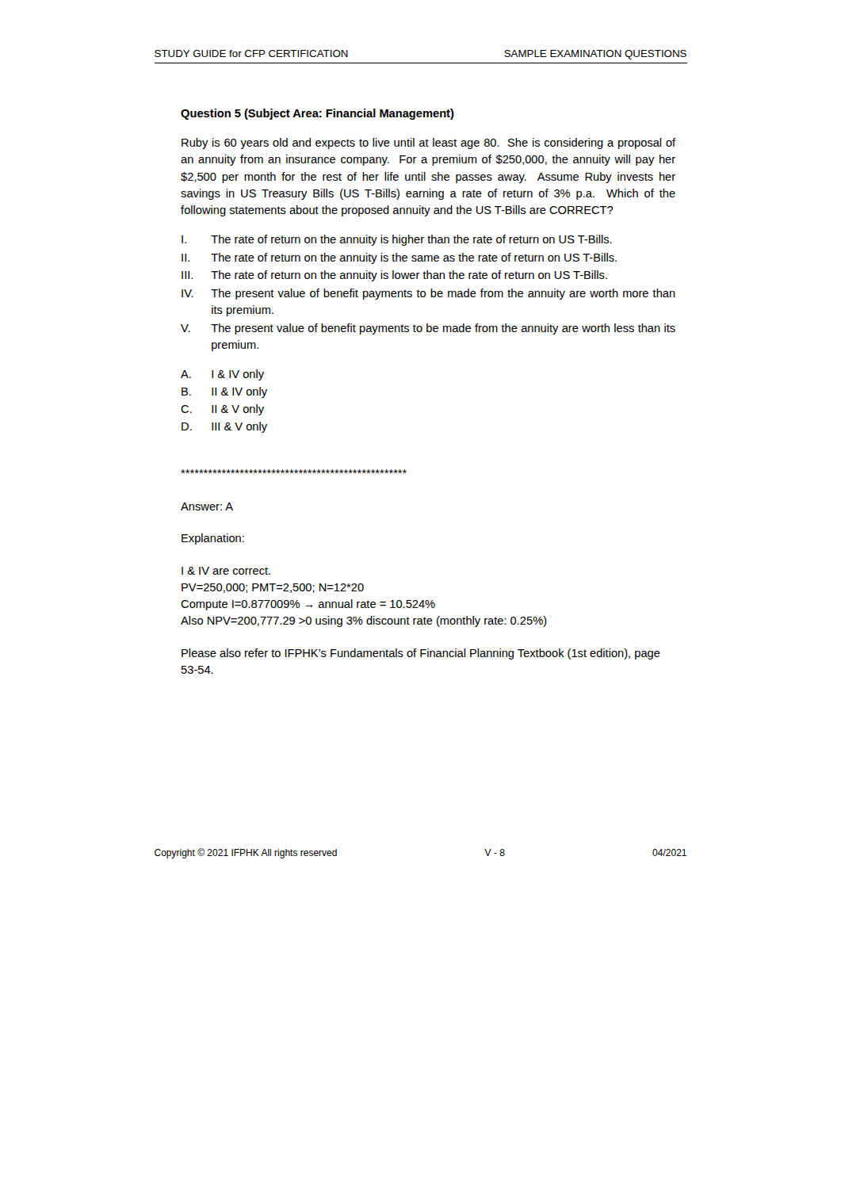STUDY GUIDE for CFP CERTIFICATION
SAMPLE EXAMINATION QUESTIONS
Question 5 (Subject Area: Financial Management)
Ruby is 60 years old and expects to live until at least age 80. She is considering a proposal of an annuity from an insurance company. For a premium of $250,000, the annuity will pay her $2,500 per month for the rest of her life until she passes away. Assume Ruby invests her savings in US Treasury Bills (US T-Bills) earning a rate of return of 3% p.a. Which of the following statements about the proposed annuity and the US T-Bills are CORRECT?
I. The rate of return on the annuity is higher than the rate of return on US T-Bills.
II. The rate of return on the annuity is the same as the rate of return on US T-Bills.
III. The rate of return on the annuity is lower than the rate of return on US T-Bills.
IV. The present value of benefit payments to be made from the annuity are worth more than its premium.
V. The present value of benefit payments to be made from the annuity are worth less than its premium.
A. I & IV only
B. II & IV only
C. II & V only
D. III & V only
**************************************************
Answer: A
Explanation:
I & IV are correct.
PV=250,000; PMT=2,500; N=12*20
Compute I=0.877009% → annual rate = 10.524%
Also NPV=200,777.29 >0 using 3% discount rate (monthly rate: 0.25%)
Please also refer to IFPHK’s Fundamentals of Financial Planning Textbook (1st edition), page 53-54.
Copyright © 2021 IFPHK All rights reserved
V - 8
04/2021